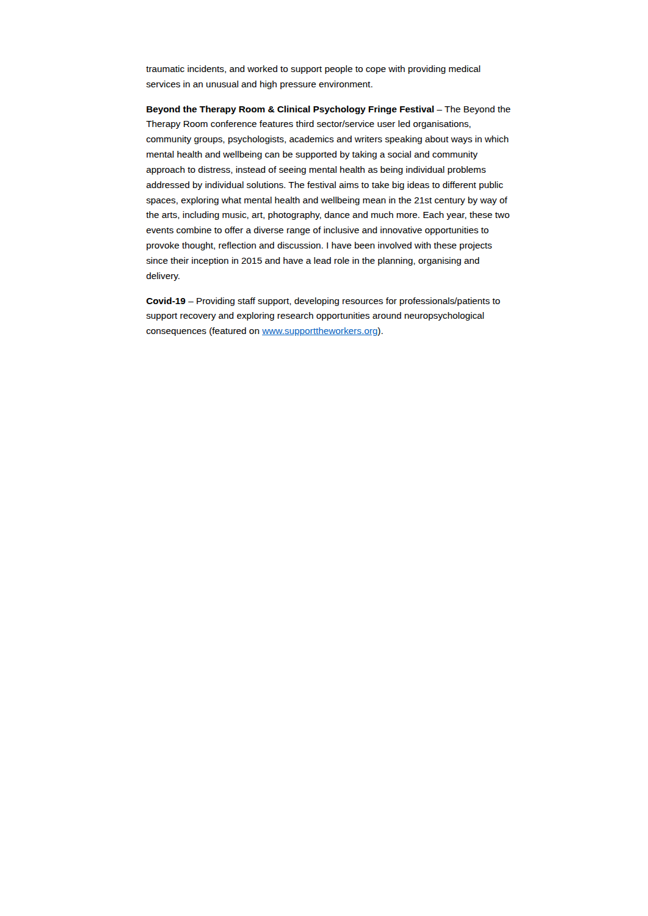traumatic incidents, and worked to support people to cope with providing medical services in an unusual and high pressure environment.
Beyond the Therapy Room & Clinical Psychology Fringe Festival – The Beyond the Therapy Room conference features third sector/service user led organisations, community groups, psychologists, academics and writers speaking about ways in which mental health and wellbeing can be supported by taking a social and community approach to distress, instead of seeing mental health as being individual problems addressed by individual solutions. The festival aims to take big ideas to different public spaces, exploring what mental health and wellbeing mean in the 21st century by way of the arts, including music, art, photography, dance and much more. Each year, these two events combine to offer a diverse range of inclusive and innovative opportunities to provoke thought, reflection and discussion. I have been involved with these projects since their inception in 2015 and have a lead role in the planning, organising and delivery.
Covid-19 – Providing staff support, developing resources for professionals/patients to support recovery and exploring research opportunities around neuropsychological consequences (featured on www.supporttheworkers.org).